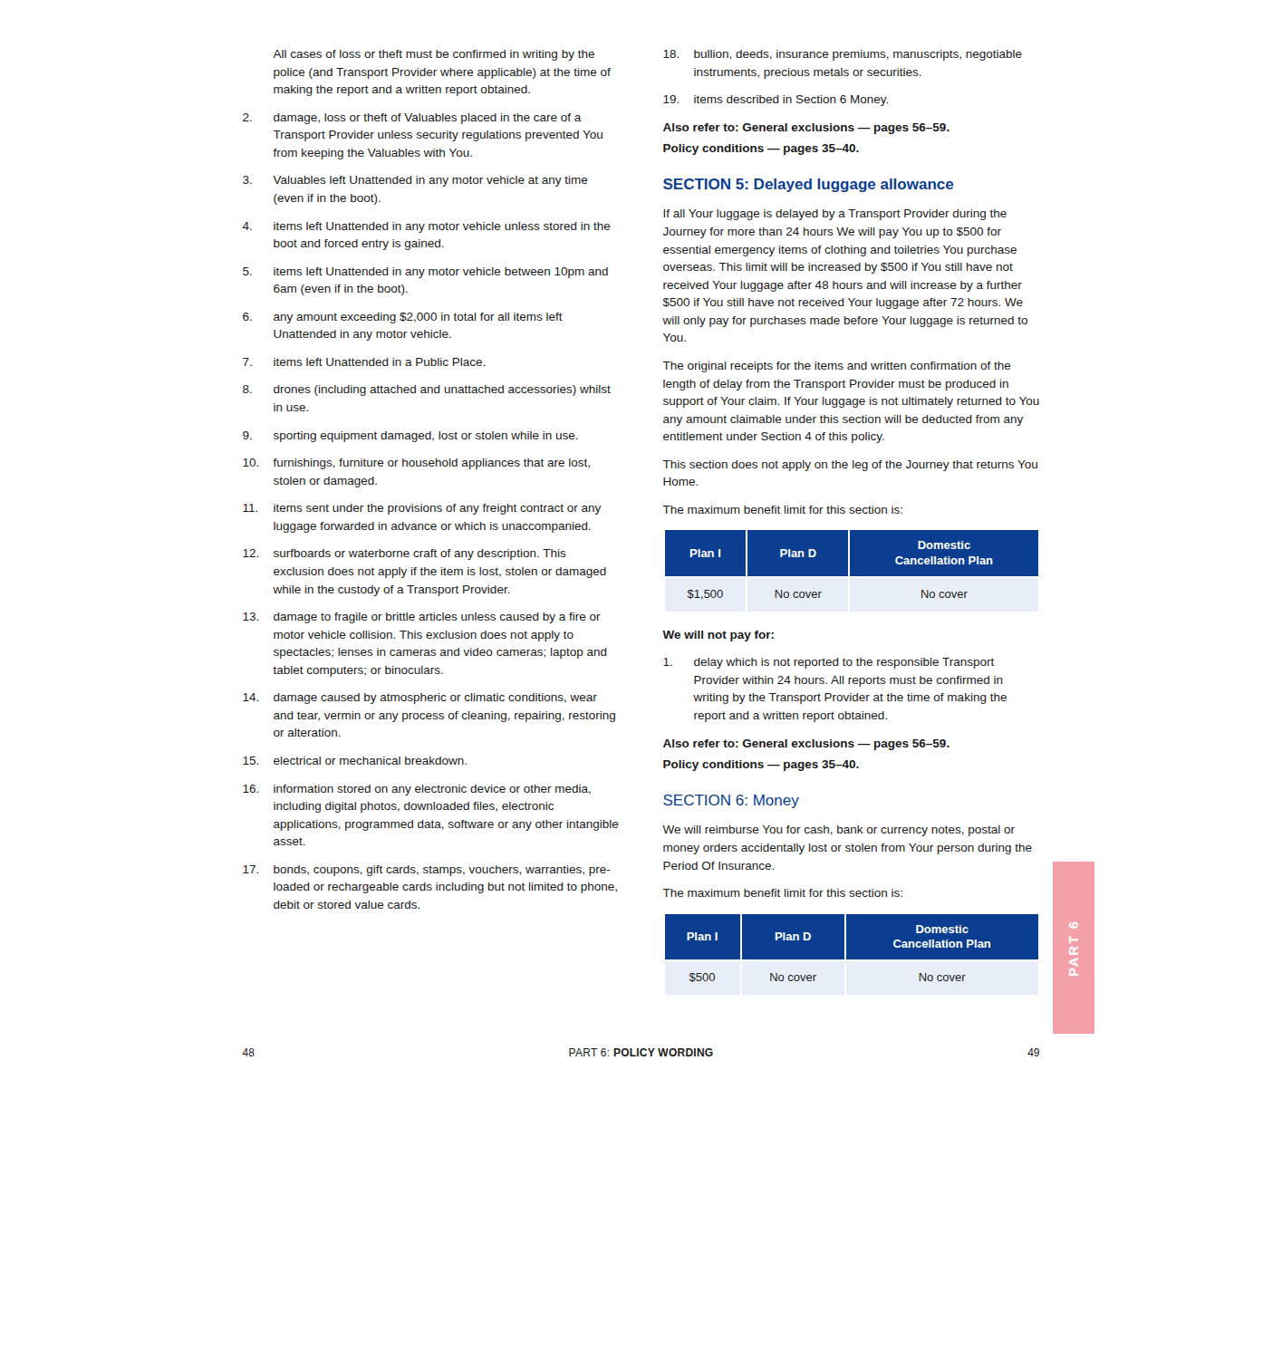All cases of loss or theft must be confirmed in writing by the police (and Transport Provider where applicable) at the time of making the report and a written report obtained.
damage, loss or theft of Valuables placed in the care of a Transport Provider unless security regulations prevented You from keeping the Valuables with You.
Valuables left Unattended in any motor vehicle at any time (even if in the boot).
items left Unattended in any motor vehicle unless stored in the boot and forced entry is gained.
items left Unattended in any motor vehicle between 10pm and 6am (even if in the boot).
any amount exceeding $2,000 in total for all items left Unattended in any motor vehicle.
items left Unattended in a Public Place.
drones (including attached and unattached accessories) whilst in use.
sporting equipment damaged, lost or stolen while in use.
furnishings, furniture or household appliances that are lost, stolen or damaged.
items sent under the provisions of any freight contract or any luggage forwarded in advance or which is unaccompanied.
surfboards or waterborne craft of any description. This exclusion does not apply if the item is lost, stolen or damaged while in the custody of a Transport Provider.
damage to fragile or brittle articles unless caused by a fire or motor vehicle collision. This exclusion does not apply to spectacles; lenses in cameras and video cameras; laptop and tablet computers; or binoculars.
damage caused by atmospheric or climatic conditions, wear and tear, vermin or any process of cleaning, repairing, restoring or alteration.
electrical or mechanical breakdown.
information stored on any electronic device or other media, including digital photos, downloaded files, electronic applications, programmed data, software or any other intangible asset.
bonds, coupons, gift cards, stamps, vouchers, warranties, pre-loaded or rechargeable cards including but not limited to phone, debit or stored value cards.
bullion, deeds, insurance premiums, manuscripts, negotiable instruments, precious metals or securities.
items described in Section 6 Money.
Also refer to: General exclusions — pages 56–59.
Policy conditions — pages 35–40.
SECTION 5: Delayed luggage allowance
If all Your luggage is delayed by a Transport Provider during the Journey for more than 24 hours We will pay You up to $500 for essential emergency items of clothing and toiletries You purchase overseas. This limit will be increased by $500 if You still have not received Your luggage after 48 hours and will increase by a further $500 if You still have not received Your luggage after 72 hours. We will only pay for purchases made before Your luggage is returned to You.
The original receipts for the items and written confirmation of the length of delay from the Transport Provider must be produced in support of Your claim. If Your luggage is not ultimately returned to You any amount claimable under this section will be deducted from any entitlement under Section 4 of this policy.
This section does not apply on the leg of the Journey that returns You Home.
The maximum benefit limit for this section is:
| Plan I | Plan D | Domestic Cancellation Plan |
| --- | --- | --- |
| $1,500 | No cover | No cover |
We will not pay for:
delay which is not reported to the responsible Transport Provider within 24 hours. All reports must be confirmed in writing by the Transport Provider at the time of making the report and a written report obtained.
Also refer to: General exclusions — pages 56–59.
Policy conditions — pages 35–40.
SECTION 6: Money
We will reimburse You for cash, bank or currency notes, postal or money orders accidentally lost or stolen from Your person during the Period Of Insurance.
The maximum benefit limit for this section is:
| Plan I | Plan D | Domestic Cancellation Plan |
| --- | --- | --- |
| $500 | No cover | No cover |
PART 6
48
PART 6: POLICY WORDING
49